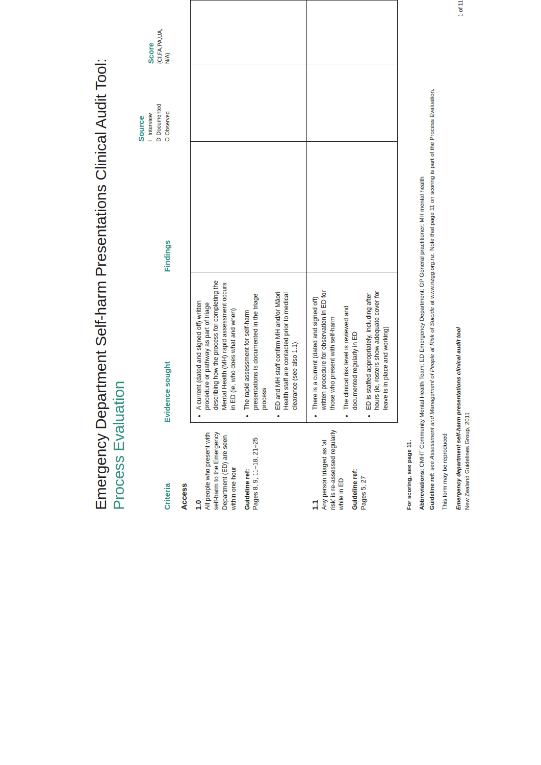Emergency Department Self-harm Presentations Clinical Audit Tool: Process Evaluation
| Criteria | Evidence sought | Findings | Source I Interview D Documented O Observed | Score (CI,FA,PA,UA, N/A) |
| --- | --- | --- | --- | --- |
| Access |
| 1.0 All people who present with self-harm to the Emergency Department (ED) are seen within one hour Guideline ref: Pages 8, 9, 11–18, 21–25 | A current (dated and signed off) written procedure or pathway as part of triage describing how the process for completing the Mental Health (MH) rapid assessment occurs in ED (ie, who does what and when) The rapid assessment for self-harm presentations is documented in the triage process ED and MH staff confirm MH and/or Māori Health staff are contacted prior to medical clearance (see also 1.1) | | | |
| 1.1 Any person triaged as ‘at risk’ is re-assessed regularly while in ED Guideline ref: Pages 5, 27 | There is a current (dated and signed off) written procedure for observation in ED for those who present with self-harm The clinical risk level is reviewed and documented regularly in ED ED is staffed appropriately, including after hours (ie, rosters show adequate cover for leave is in place and working) | | | |
For scoring, see page 11.
Abbreviations: CMHT Community Mental Health Team; ED Emergency Department; GP General practitioner; MH mental health
Guideline ref: see Assessment and Management of People at Risk of Suicide at www.nzgg.org.nz. Note that page 11 on scoring is part of the Process Evaluation.
This form may be reproduced
Emergency department self-harm presentations clinical audit tool
New Zealand Guidelines Group, 2011
1 of 11